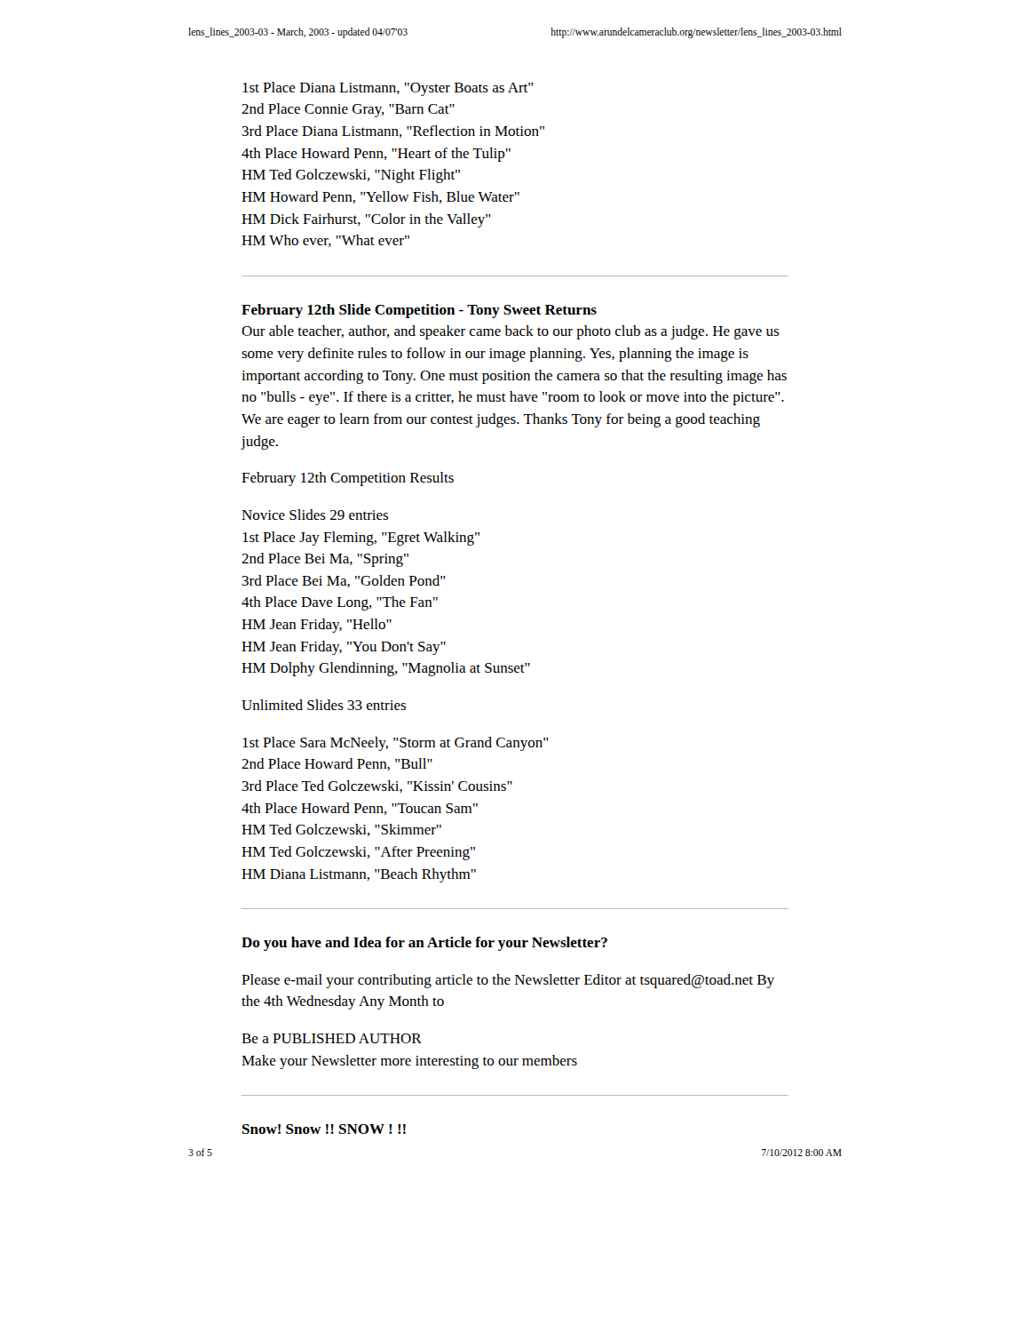lens_lines_2003-03 - March, 2003 - updated 04/07'03
http://www.arundelcameraclub.org/newsletter/lens_lines_2003-03.html
1st Place Diana Listmann, "Oyster Boats as Art"
2nd Place Connie Gray, "Barn Cat"
3rd Place Diana Listmann, "Reflection in Motion"
4th Place Howard Penn, "Heart of the Tulip"
HM Ted Golczewski, "Night Flight"
HM Howard Penn, "Yellow Fish, Blue Water"
HM Dick Fairhurst, "Color in the Valley"
HM Who ever, "What ever"
February 12th Slide Competition - Tony Sweet Returns
Our able teacher, author, and speaker came back to our photo club as a judge. He gave us some very definite rules to follow in our image planning. Yes, planning the image is important according to Tony. One must position the camera so that the resulting image has no "bulls - eye". If there is a critter, he must have "room to look or move into the picture". We are eager to learn from our contest judges. Thanks Tony for being a good teaching judge.
February 12th Competition Results
Novice Slides 29 entries
1st Place Jay Fleming, "Egret Walking"
2nd Place Bei Ma, "Spring"
3rd Place Bei Ma, "Golden Pond"
4th Place Dave Long, "The Fan"
HM Jean Friday, "Hello"
HM Jean Friday, "You Don't Say"
HM Dolphy Glendinning, "Magnolia at Sunset"
Unlimited Slides 33 entries
1st Place Sara McNeely, "Storm at Grand Canyon"
2nd Place Howard Penn, "Bull"
3rd Place Ted Golczewski, "Kissin' Cousins"
4th Place Howard Penn, "Toucan Sam"
HM Ted Golczewski, "Skimmer"
HM Ted Golczewski, "After Preening"
HM Diana Listmann, "Beach Rhythm"
Do you have and Idea for an Article for your Newsletter?
Please e-mail your contributing article to the Newsletter Editor at tsquared@toad.net By the 4th Wednesday Any Month to
Be a PUBLISHED AUTHOR
Make your Newsletter more interesting to our members
Snow! Snow !! SNOW ! !!
3 of 5
7/10/2012 8:00 AM